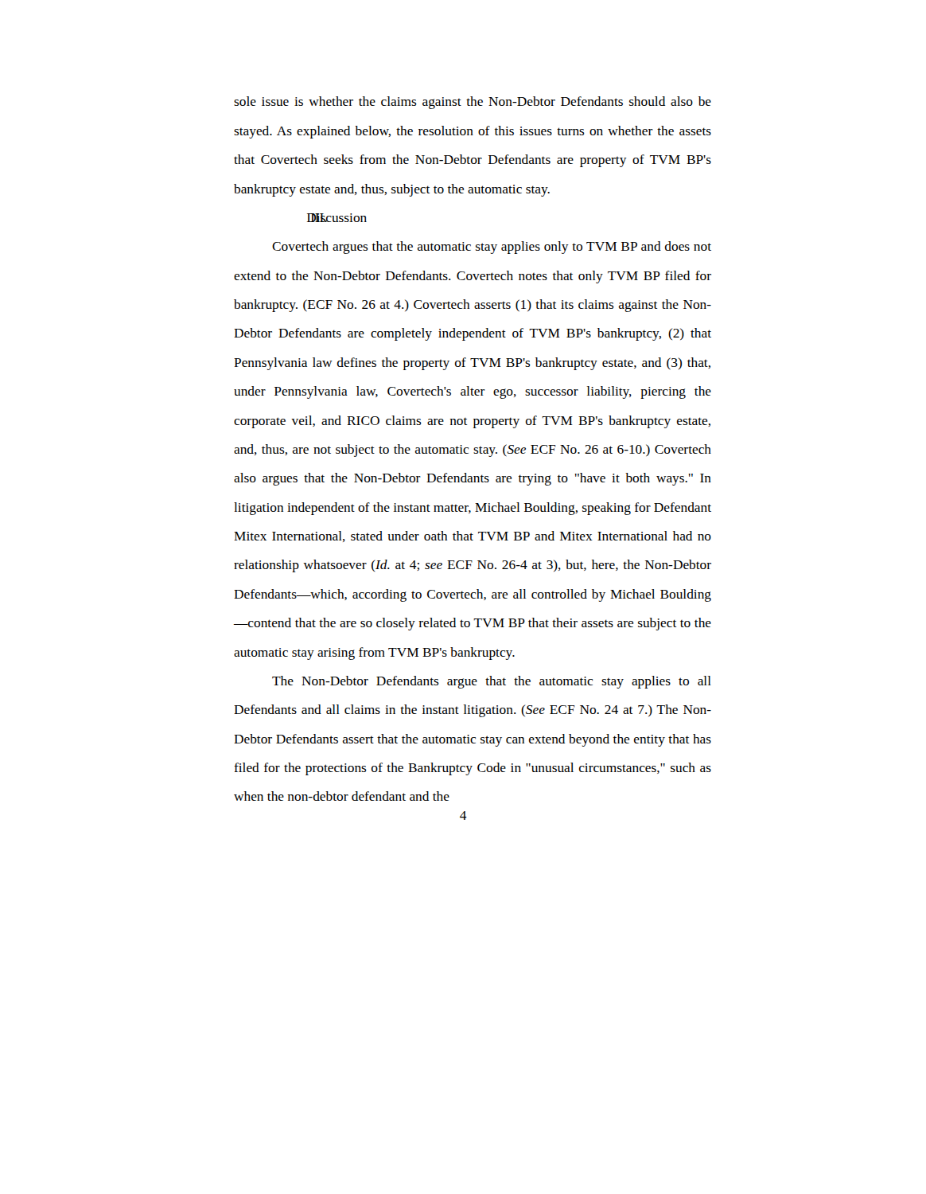sole issue is whether the claims against the Non-Debtor Defendants should also be stayed. As explained below, the resolution of this issues turns on whether the assets that Covertech seeks from the Non-Debtor Defendants are property of TVM BP's bankruptcy estate and, thus, subject to the automatic stay.
III. Discussion
Covertech argues that the automatic stay applies only to TVM BP and does not extend to the Non-Debtor Defendants. Covertech notes that only TVM BP filed for bankruptcy. (ECF No. 26 at 4.) Covertech asserts (1) that its claims against the Non-Debtor Defendants are completely independent of TVM BP's bankruptcy, (2) that Pennsylvania law defines the property of TVM BP's bankruptcy estate, and (3) that, under Pennsylvania law, Covertech's alter ego, successor liability, piercing the corporate veil, and RICO claims are not property of TVM BP's bankruptcy estate, and, thus, are not subject to the automatic stay. (See ECF No. 26 at 6-10.) Covertech also argues that the Non-Debtor Defendants are trying to "have it both ways." In litigation independent of the instant matter, Michael Boulding, speaking for Defendant Mitex International, stated under oath that TVM BP and Mitex International had no relationship whatsoever (Id. at 4; see ECF No. 26-4 at 3), but, here, the Non-Debtor Defendants—which, according to Covertech, are all controlled by Michael Boulding—contend that the are so closely related to TVM BP that their assets are subject to the automatic stay arising from TVM BP's bankruptcy.
The Non-Debtor Defendants argue that the automatic stay applies to all Defendants and all claims in the instant litigation. (See ECF No. 24 at 7.) The Non-Debtor Defendants assert that the automatic stay can extend beyond the entity that has filed for the protections of the Bankruptcy Code in "unusual circumstances," such as when the non-debtor defendant and the
4